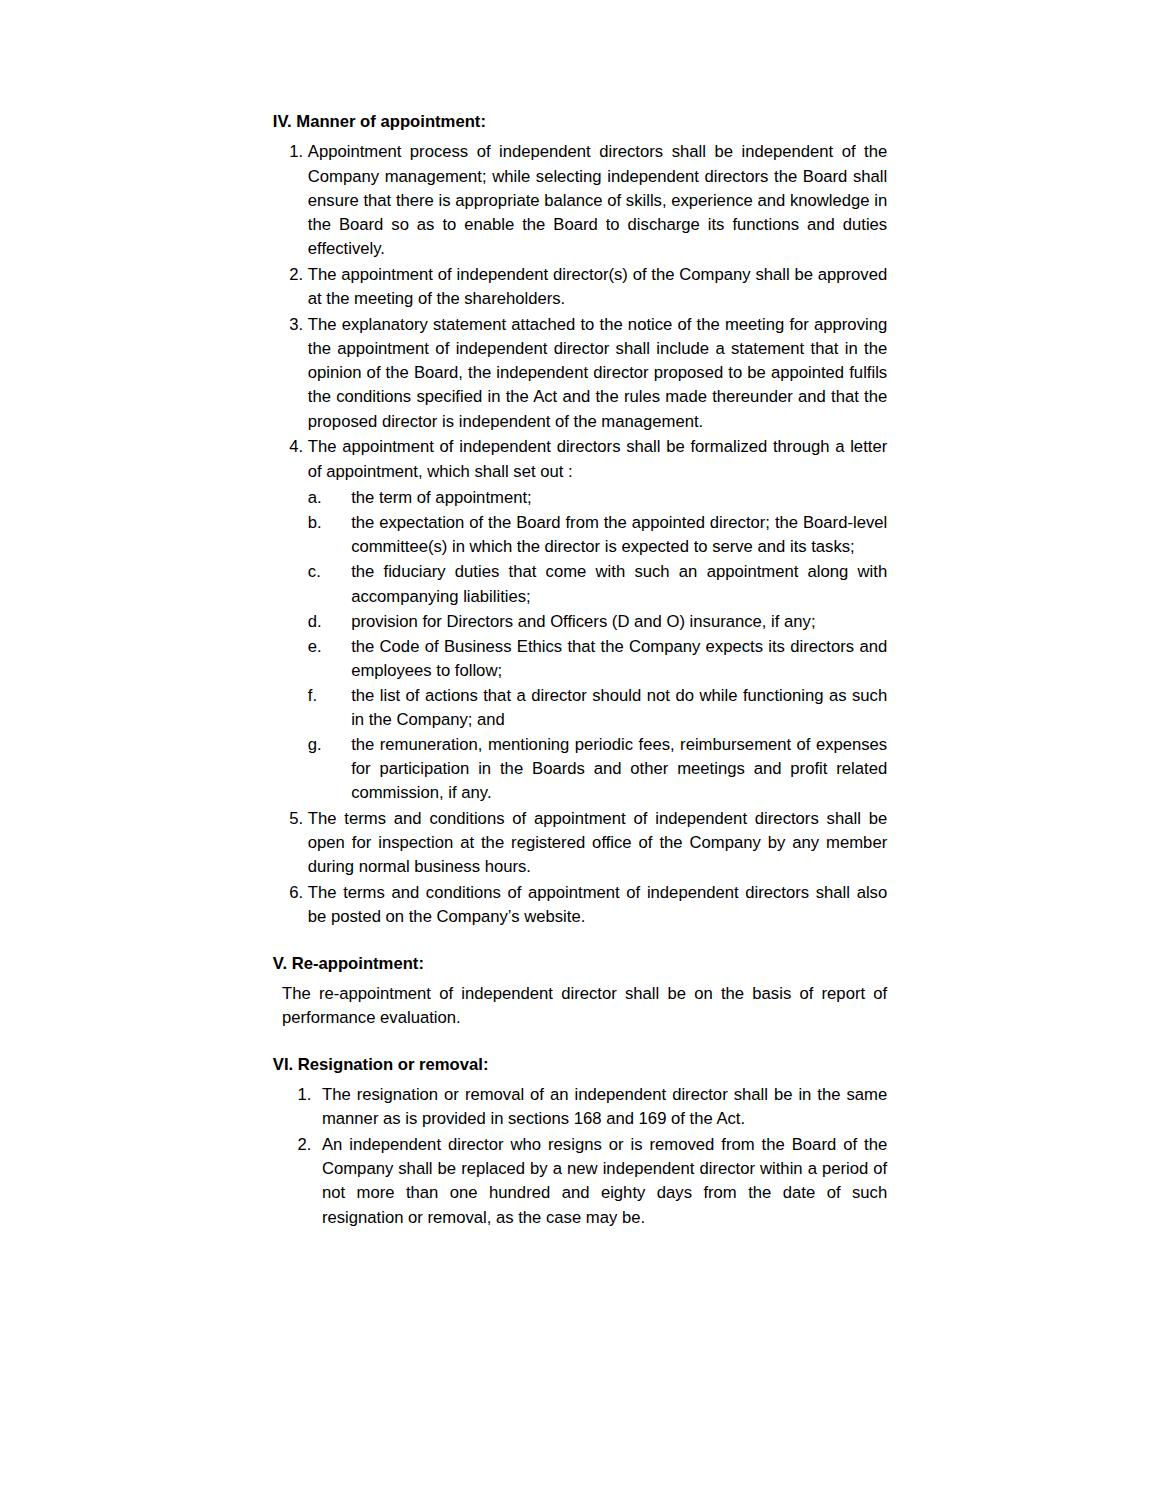IV. Manner of appointment:
Appointment process of independent directors shall be independent of the Company management; while selecting independent directors the Board shall ensure that there is appropriate balance of skills, experience and knowledge in the Board so as to enable the Board to discharge its functions and duties effectively.
The appointment of independent director(s) of the Company shall be approved at the meeting of the shareholders.
The explanatory statement attached to the notice of the meeting for approving the appointment of independent director shall include a statement that in the opinion of the Board, the independent director proposed to be appointed fulfils the conditions specified in the Act and the rules made thereunder and that the proposed director is independent of the management.
The appointment of independent directors shall be formalized through a letter of appointment, which shall set out :
a. the term of appointment;
b. the expectation of the Board from the appointed director; the Board-level committee(s) in which the director is expected to serve and its tasks;
c. the fiduciary duties that come with such an appointment along with accompanying liabilities;
d. provision for Directors and Officers (D and O) insurance, if any;
e. the Code of Business Ethics that the Company expects its directors and employees to follow;
f. the list of actions that a director should not do while functioning as such in the Company; and
g. the remuneration, mentioning periodic fees, reimbursement of expenses for participation in the Boards and other meetings and profit related commission, if any.
The terms and conditions of appointment of independent directors shall be open for inspection at the registered office of the Company by any member during normal business hours.
The terms and conditions of appointment of independent directors shall also be posted on the Company’s website.
V. Re-appointment:
The re-appointment of independent director shall be on the basis of report of performance evaluation.
VI. Resignation or removal:
The resignation or removal of an independent director shall be in the same manner as is provided in sections 168 and 169 of the Act.
An independent director who resigns or is removed from the Board of the Company shall be replaced by a new independent director within a period of not more than one hundred and eighty days from the date of such resignation or removal, as the case may be.